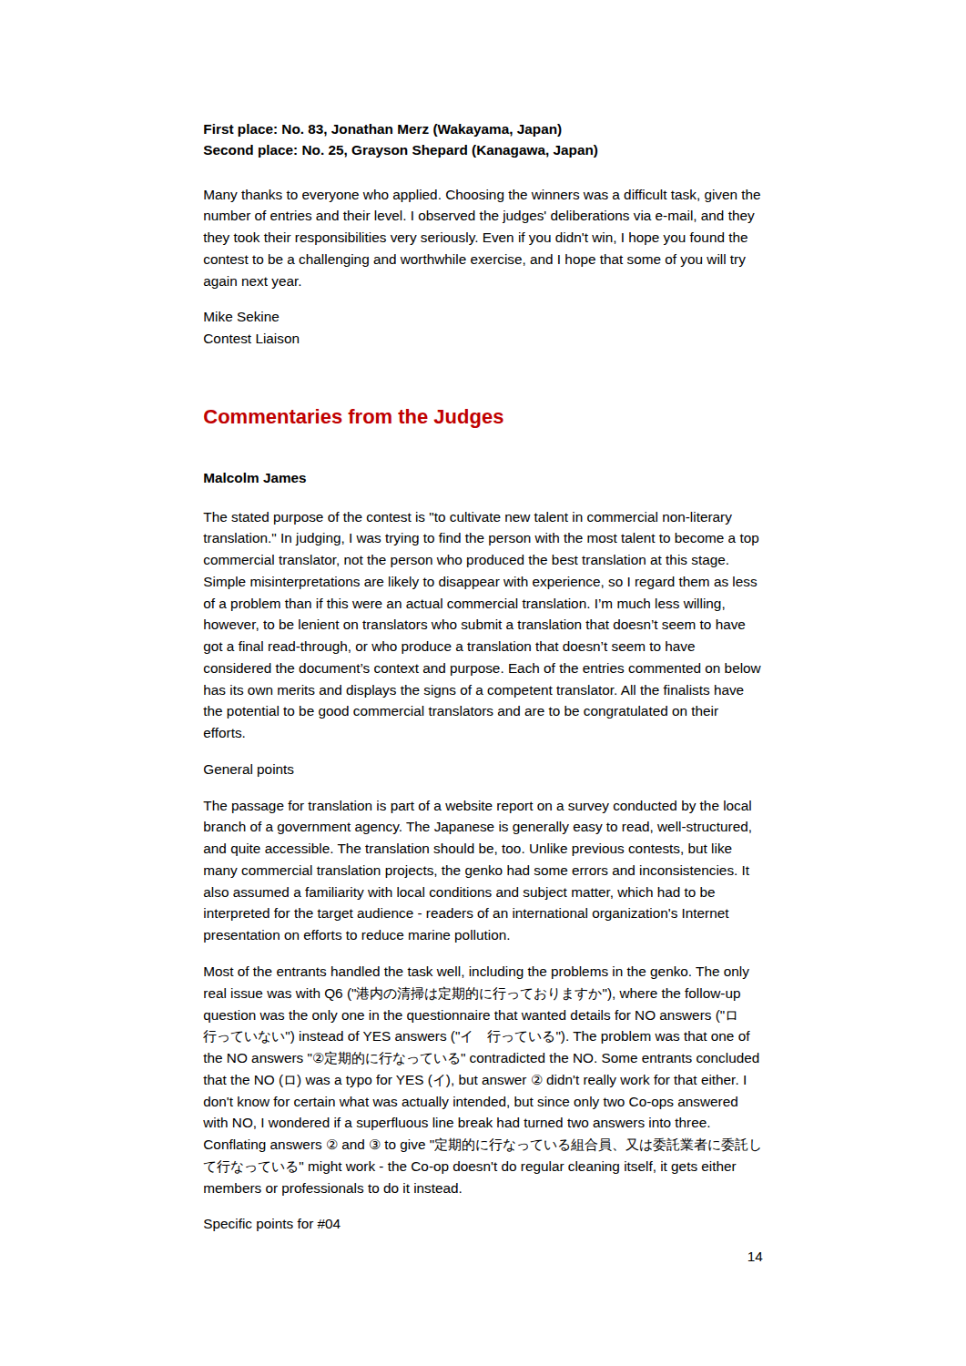First place: No. 83, Jonathan Merz (Wakayama, Japan) Second place: No. 25, Grayson Shepard (Kanagawa, Japan)
Many thanks to everyone who applied. Choosing the winners was a difficult task, given the number of entries and their level. I observed the judges' deliberations via e-mail, and they they took their responsibilities very seriously. Even if you didn't win, I hope you found the contest to be a challenging and worthwhile exercise, and I hope that some of you will try again next year.
Mike Sekine Contest Liaison
Commentaries from the Judges
Malcolm James
The stated purpose of the contest is "to cultivate new talent in commercial non-literary translation." In judging, I was trying to find the person with the most talent to become a top commercial translator, not the person who produced the best translation at this stage. Simple misinterpretations are likely to disappear with experience, so I regard them as less of a problem than if this were an actual commercial translation. I’m much less willing, however, to be lenient on translators who submit a translation that doesn’t seem to have got a final read-through, or who produce a translation that doesn’t seem to have considered the document’s context and purpose. Each of the entries commented on below has its own merits and displays the signs of a competent translator. All the finalists have the potential to be good commercial translators and are to be congratulated on their efforts.
General points
The passage for translation is part of a website report on a survey conducted by the local branch of a government agency. The Japanese is generally easy to read, well-structured, and quite accessible. The translation should be, too. Unlike previous contests, but like many commercial translation projects, the genko had some errors and inconsistencies. It also assumed a familiarity with local conditions and subject matter, which had to be interpreted for the target audience - readers of an international organization's Internet presentation on efforts to reduce marine pollution.
Most of the entrants handled the task well, including the problems in the genko. The only real issue was with Q6 ("港内の清掃は定期的に行っておりますか"), where the follow-up question was the only one in the questionnaire that wanted details for NO answers ("ロ　行っていない") instead of YES answers ("イ　行っている"). The problem was that one of the NO answers "②定期的に行なっている" contradicted the NO. Some entrants concluded that the NO (ロ) was a typo for YES (イ), but answer ② didn't really work for that either. I don't know for certain what was actually intended, but since only two Co-ops answered with NO, I wondered if a superfluous line break had turned two answers into three. Conflating answers ② and ③ to give "定期的に行なっている組合員、又は委託業者に委託して行なっている" might work - the Co-op doesn't do regular cleaning itself, it gets either members or professionals to do it instead.
Specific points for #04
14